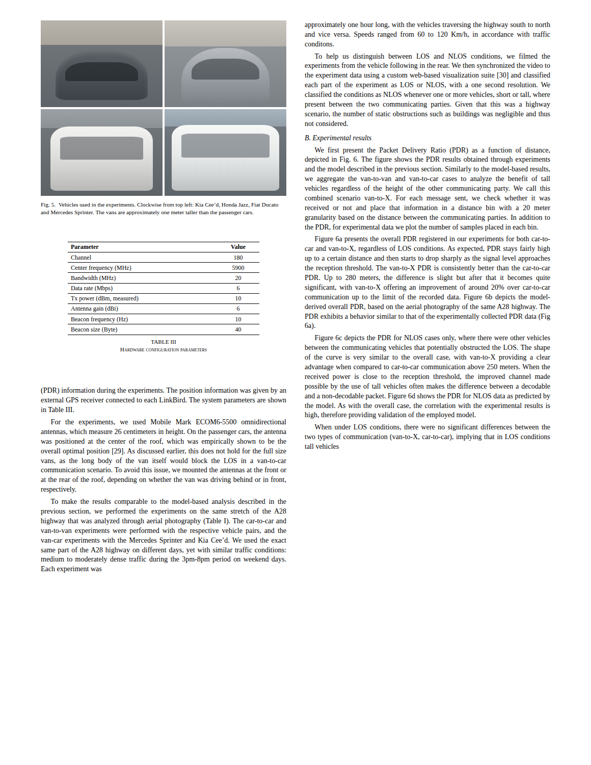Fig. 5. Vehicles used in the experiments. Clockwise from top left: Kia Cee’d, Honda Jazz, Fiat Ducato and Mercedes Sprinter. The vans are approximately one meter taller than the passenger cars.
| Parameter | Value |
| --- | --- |
| Channel | 180 |
| Center frequency (MHz) | 5900 |
| Bandwidth (MHz) | 20 |
| Data rate (Mbps) | 6 |
| Tx power (dBm, measured) | 10 |
| Antenna gain (dBi) | 6 |
| Beacon frequency (Hz) | 10 |
| Beacon size (Byte) | 40 |
TABLE III Hardware configuration parameters
(PDR) information during the experiments. The position information was given by an external GPS receiver connected to each LinkBird. The system parameters are shown in Table III.
For the experiments, we used Mobile Mark ECOM6-5500 omnidirectional antennas, which measure 26 centimeters in height. On the passenger cars, the antenna was positioned at the center of the roof, which was empirically shown to be the overall optimal position [29]. As discussed earlier, this does not hold for the full size vans, as the long body of the van itself would block the LOS in a van-to-car communication scenario. To avoid this issue, we mounted the antennas at the front or at the rear of the roof, depending on whether the van was driving behind or in front, respectively.
To make the results comparable to the model-based analysis described in the previous section, we performed the experiments on the same stretch of the A28 highway that was analyzed through aerial photography (Table I). The car-to-car and van-to-van experiments were performed with the respective vehicle pairs, and the van-car experiments with the Mercedes Sprinter and Kia Cee’d. We used the exact same part of the A28 highway on different days, yet with similar traffic conditions: medium to moderately dense traffic during the 3pm-8pm period on weekend days. Each experiment was
approximately one hour long, with the vehicles traversing the highway south to north and vice versa. Speeds ranged from 60 to 120 Km/h, in accordance with traffic conditons.
To help us distinguish between LOS and NLOS conditions, we filmed the experiments from the vehicle following in the rear. We then synchronized the video to the experiment data using a custom web-based visualization suite [30] and classified each part of the experiment as LOS or NLOS, with a one second resolution. We classified the conditions as NLOS whenever one or more vehicles, short or tall, where present between the two communicating parties. Given that this was a highway scenario, the number of static obstructions such as buildings was negligible and thus not considered.
B. Experimental results
We first present the Packet Delivery Ratio (PDR) as a function of distance, depicted in Fig. 6. The figure shows the PDR results obtained through experiments and the model described in the previous section. Similarly to the model-based results, we aggregate the van-to-van and van-to-car cases to analyze the benefit of tall vehicles regardless of the height of the other communicating party. We call this combined scenario van-to-X. For each message sent, we check whether it was received or not and place that information in a distance bin with a 20 meter granularity based on the distance between the communicating parties. In addition to the PDR, for experimental data we plot the number of samples placed in each bin.
Figure 6a presents the overall PDR registered in our experiments for both car-to-car and van-to-X, regardless of LOS conditions. As expected, PDR stays fairly high up to a certain distance and then starts to drop sharply as the signal level approaches the reception threshold. The van-to-X PDR is consistently better than the car-to-car PDR. Up to 280 meters, the difference is slight but after that it becomes quite significant, with van-to-X offering an improvement of around 20% over car-to-car communication up to the limit of the recorded data. Figure 6b depicts the model-derived overall PDR, based on the aerial photography of the same A28 highway. The PDR exhibits a behavior similar to that of the experimentally collected PDR data (Fig 6a).
Figure 6c depicts the PDR for NLOS cases only, where there were other vehicles between the communicating vehicles that potentially obstructed the LOS. The shape of the curve is very similar to the overall case, with van-to-X providing a clear advantage when compared to car-to-car communication above 250 meters. When the received power is close to the reception threshold, the improved channel made possible by the use of tall vehicles often makes the difference between a decodable and a non-decodable packet. Figure 6d shows the PDR for NLOS data as predicted by the model. As with the overall case, the correlation with the experimental results is high, therefore providing validation of the employed model.
When under LOS conditions, there were no significant differences between the two types of communication (van-to-X, car-to-car), implying that in LOS conditions tall vehicles